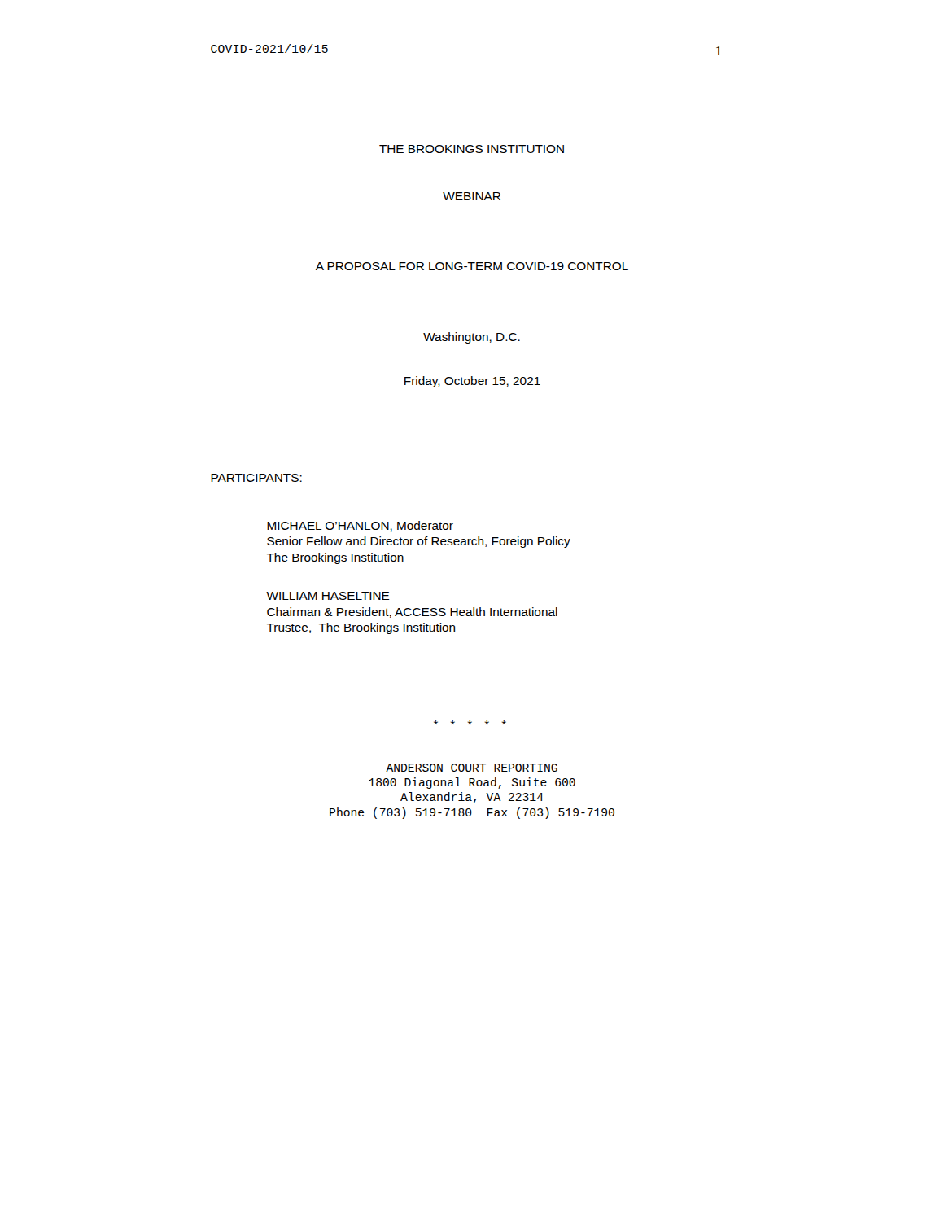COVID-2021/10/15
1
THE BROOKINGS INSTITUTION
WEBINAR
A PROPOSAL FOR LONG-TERM COVID-19 CONTROL
Washington, D.C.
Friday, October 15, 2021
PARTICIPANTS:
MICHAEL O’HANLON, Moderator
Senior Fellow and Director of Research, Foreign Policy
The Brookings Institution
WILLIAM HASELTINE
Chairman & President, ACCESS Health International
Trustee, The Brookings Institution
* * * * *
ANDERSON COURT REPORTING
1800 Diagonal Road, Suite 600
Alexandria, VA 22314
Phone (703) 519-7180 Fax (703) 519-7190